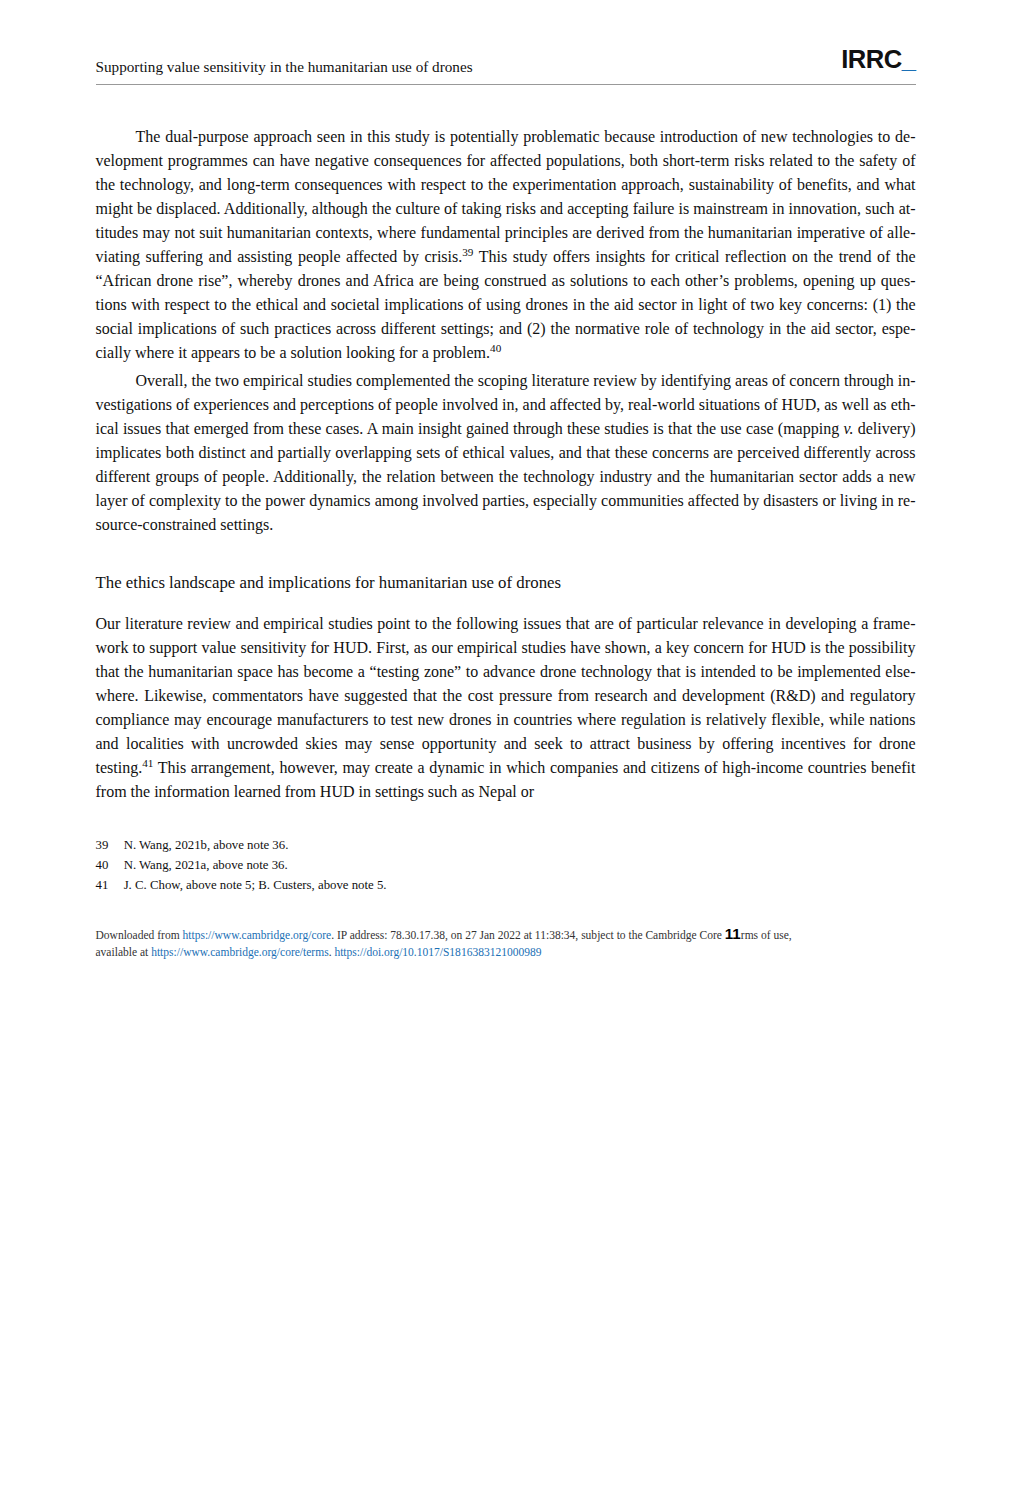Supporting value sensitivity in the humanitarian use of drones
IRRC_
The dual-purpose approach seen in this study is potentially problematic because introduction of new technologies to development programmes can have negative consequences for affected populations, both short-term risks related to the safety of the technology, and long-term consequences with respect to the experimentation approach, sustainability of benefits, and what might be displaced. Additionally, although the culture of taking risks and accepting failure is mainstream in innovation, such attitudes may not suit humanitarian contexts, where fundamental principles are derived from the humanitarian imperative of alleviating suffering and assisting people affected by crisis.39 This study offers insights for critical reflection on the trend of the “African drone rise”, whereby drones and Africa are being construed as solutions to each other’s problems, opening up questions with respect to the ethical and societal implications of using drones in the aid sector in light of two key concerns: (1) the social implications of such practices across different settings; and (2) the normative role of technology in the aid sector, especially where it appears to be a solution looking for a problem.40
Overall, the two empirical studies complemented the scoping literature review by identifying areas of concern through investigations of experiences and perceptions of people involved in, and affected by, real-world situations of HUD, as well as ethical issues that emerged from these cases. A main insight gained through these studies is that the use case (mapping v. delivery) implicates both distinct and partially overlapping sets of ethical values, and that these concerns are perceived differently across different groups of people. Additionally, the relation between the technology industry and the humanitarian sector adds a new layer of complexity to the power dynamics among involved parties, especially communities affected by disasters or living in resource-constrained settings.
The ethics landscape and implications for humanitarian use of drones
Our literature review and empirical studies point to the following issues that are of particular relevance in developing a framework to support value sensitivity for HUD. First, as our empirical studies have shown, a key concern for HUD is the possibility that the humanitarian space has become a “testing zone” to advance drone technology that is intended to be implemented elsewhere. Likewise, commentators have suggested that the cost pressure from research and development (R&D) and regulatory compliance may encourage manufacturers to test new drones in countries where regulation is relatively flexible, while nations and localities with uncrowded skies may sense opportunity and seek to attract business by offering incentives for drone testing.41 This arrangement, however, may create a dynamic in which companies and citizens of high-income countries benefit from the information learned from HUD in settings such as Nepal or
39 N. Wang, 2021b, above note 36.
40 N. Wang, 2021a, above note 36.
41 J. C. Chow, above note 5; B. Custers, above note 5.
Downloaded from https://www.cambridge.org/core. IP address: 78.30.17.38, on 27 Jan 2022 at 11:38:34, subject to the Cambridge Core 11rms of use,
available at https://www.cambridge.org/core/terms. https://doi.org/10.1017/S1816383121000989